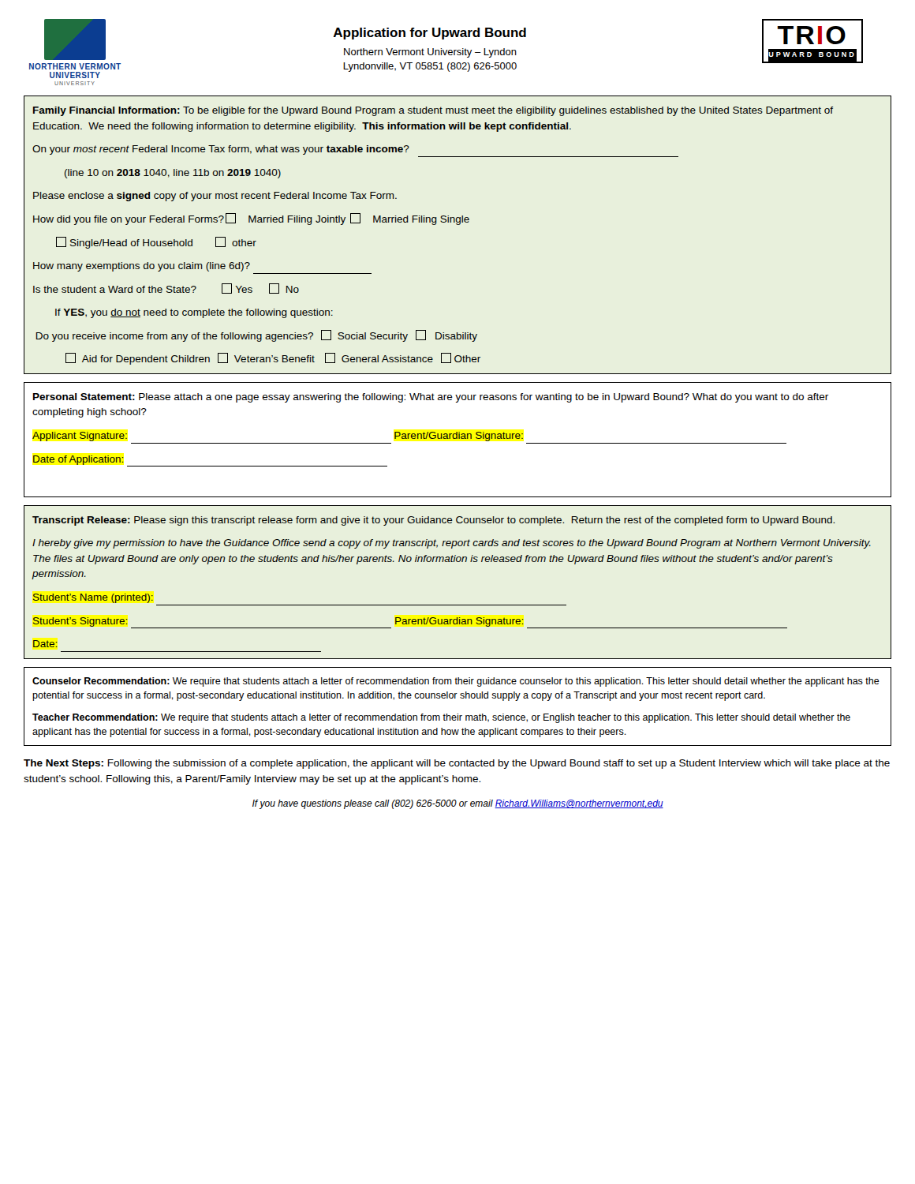NORTHERN VERMONT
UNIVERSITY
UNIVERSITY
Application for Upward Bound
Northern Vermont University – Lyndon
Lyndonville, VT 05851 (802) 626-5000
TRIO
UPWARD BOUND
Family Financial Information: To be eligible for the Upward Bound Program a student must meet the eligibility guidelines established by the United States Department of Education. We need the following information to determine eligibility. This information will be kept confidential.
On your most recent Federal Income Tax form, what was your taxable income?
(line 10 on 2018 1040, line 11b on 2019 1040)
Please enclose a signed copy of your most recent Federal Income Tax Form.
How did you file on your Federal Forms? Married Filing Jointly Married Filing Single
Single/Head of Household other
How many exemptions do you claim (line 6d)?
Is the student a Ward of the State? Yes No
If YES, you do not need to complete the following question:
Do you receive income from any of the following agencies? Social Security Disability
Aid for Dependent Children Veteran’s Benefit General Assistance Other
Personal Statement: Please attach a one page essay answering the following: What are your reasons for wanting to be in Upward Bound? What do you want to do after completing high school?
Applicant Signature: Parent/Guardian Signature:
Date of Application:
Transcript Release: Please sign this transcript release form and give it to your Guidance Counselor to complete. Return the rest of the completed form to Upward Bound.
I hereby give my permission to have the Guidance Office send a copy of my transcript, report cards and test scores to the Upward Bound Program at Northern Vermont University. The files at Upward Bound are only open to the students and his/her parents. No information is released from the Upward Bound files without the student’s and/or parent’s permission.
Student’s Name (printed):
Student’s Signature: Parent/Guardian Signature:
Date:
Counselor Recommendation: We require that students attach a letter of recommendation from their guidance counselor to this application. This letter should detail whether the applicant has the potential for success in a formal, post-secondary educational institution. In addition, the counselor should supply a copy of a Transcript and your most recent report card.
Teacher Recommendation: We require that students attach a letter of recommendation from their math, science, or English teacher to this application. This letter should detail whether the applicant has the potential for success in a formal, post-secondary educational institution and how the applicant compares to their peers.
The Next Steps: Following the submission of a complete application, the applicant will be contacted by the Upward Bound staff to set up a Student Interview which will take place at the student’s school. Following this, a Parent/Family Interview may be set up at the applicant’s home.
If you have questions please call (802) 626-5000 or email Richard.Williams@northernvermont,edu